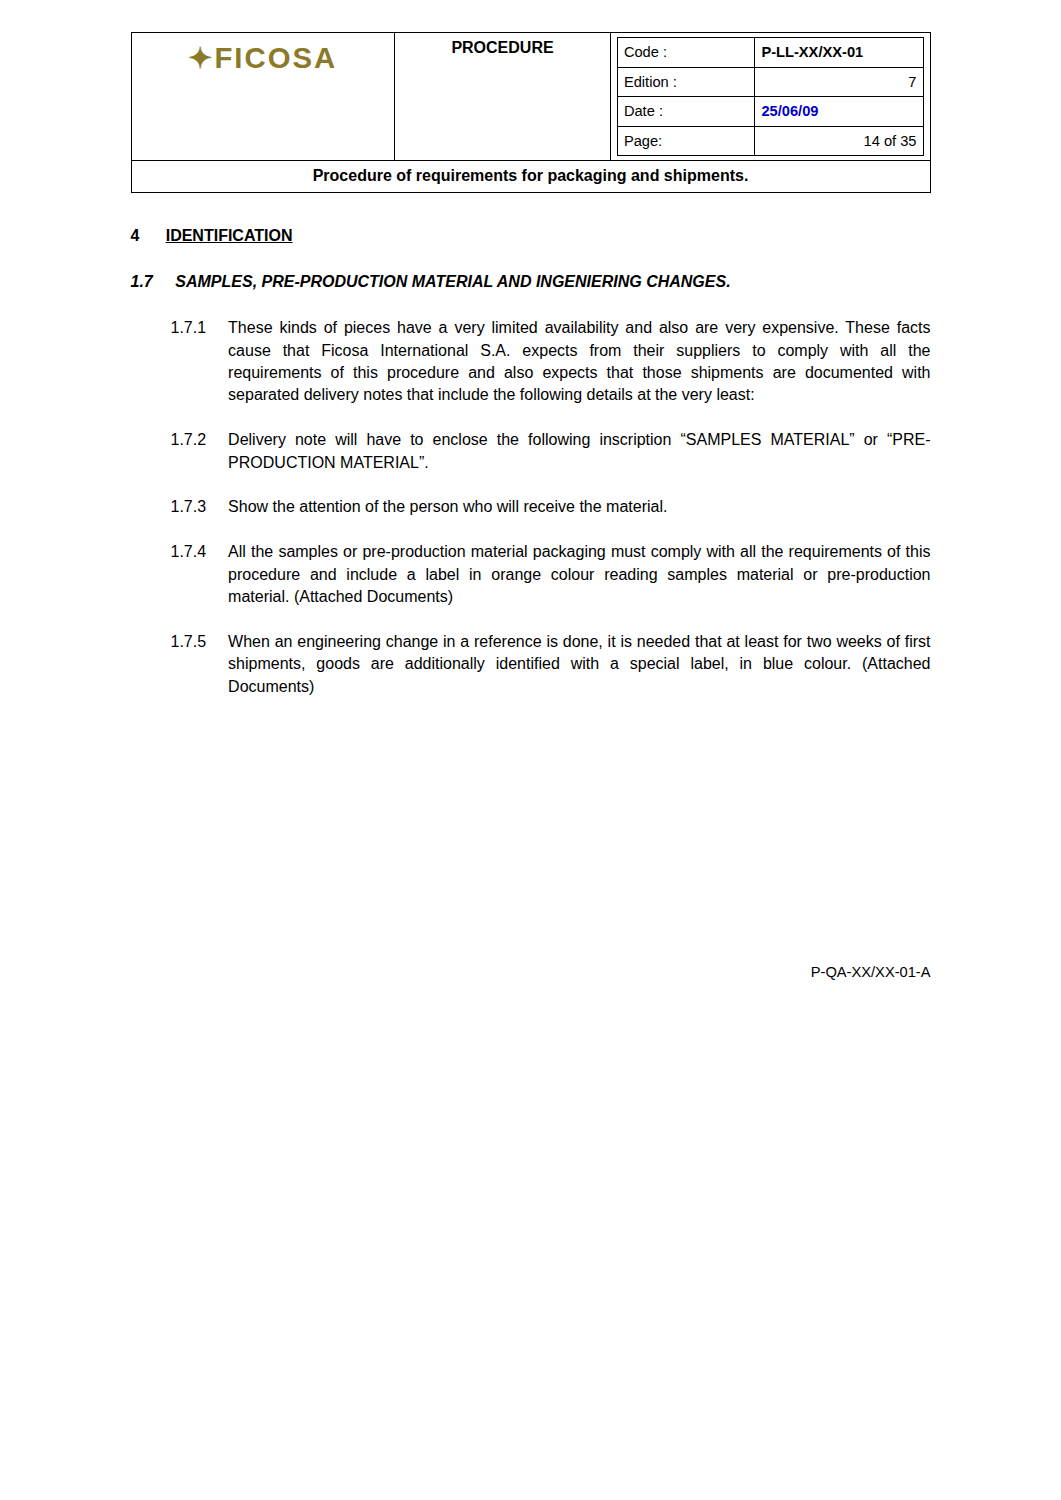| ✦ FICOSA | PROCEDURE | / Code : / P-LL-XX/XX-01 / / Edition : / 7 / / Date : / 25/06/09 / / Page: / 14 of 35 / |
Procedure of requirements for packaging and shipments.
4 IDENTIFICATION
1.7 SAMPLES, PRE-PRODUCTION MATERIAL AND INGENIERING CHANGES.
1.7.1 These kinds of pieces have a very limited availability and also are very expensive. These facts cause that Ficosa International S.A. expects from their suppliers to comply with all the requirements of this procedure and also expects that those shipments are documented with separated delivery notes that include the following details at the very least:
1.7.2 Delivery note will have to enclose the following inscription “SAMPLES MATERIAL” or “PRE-PRODUCTION MATERIAL”.
1.7.3 Show the attention of the person who will receive the material.
1.7.4 All the samples or pre-production material packaging must comply with all the requirements of this procedure and include a label in orange colour reading samples material or pre-production material. (Attached Documents)
1.7.5 When an engineering change in a reference is done, it is needed that at least for two weeks of first shipments, goods are additionally identified with a special label, in blue colour. (Attached Documents)
P-QA-XX/XX-01-A